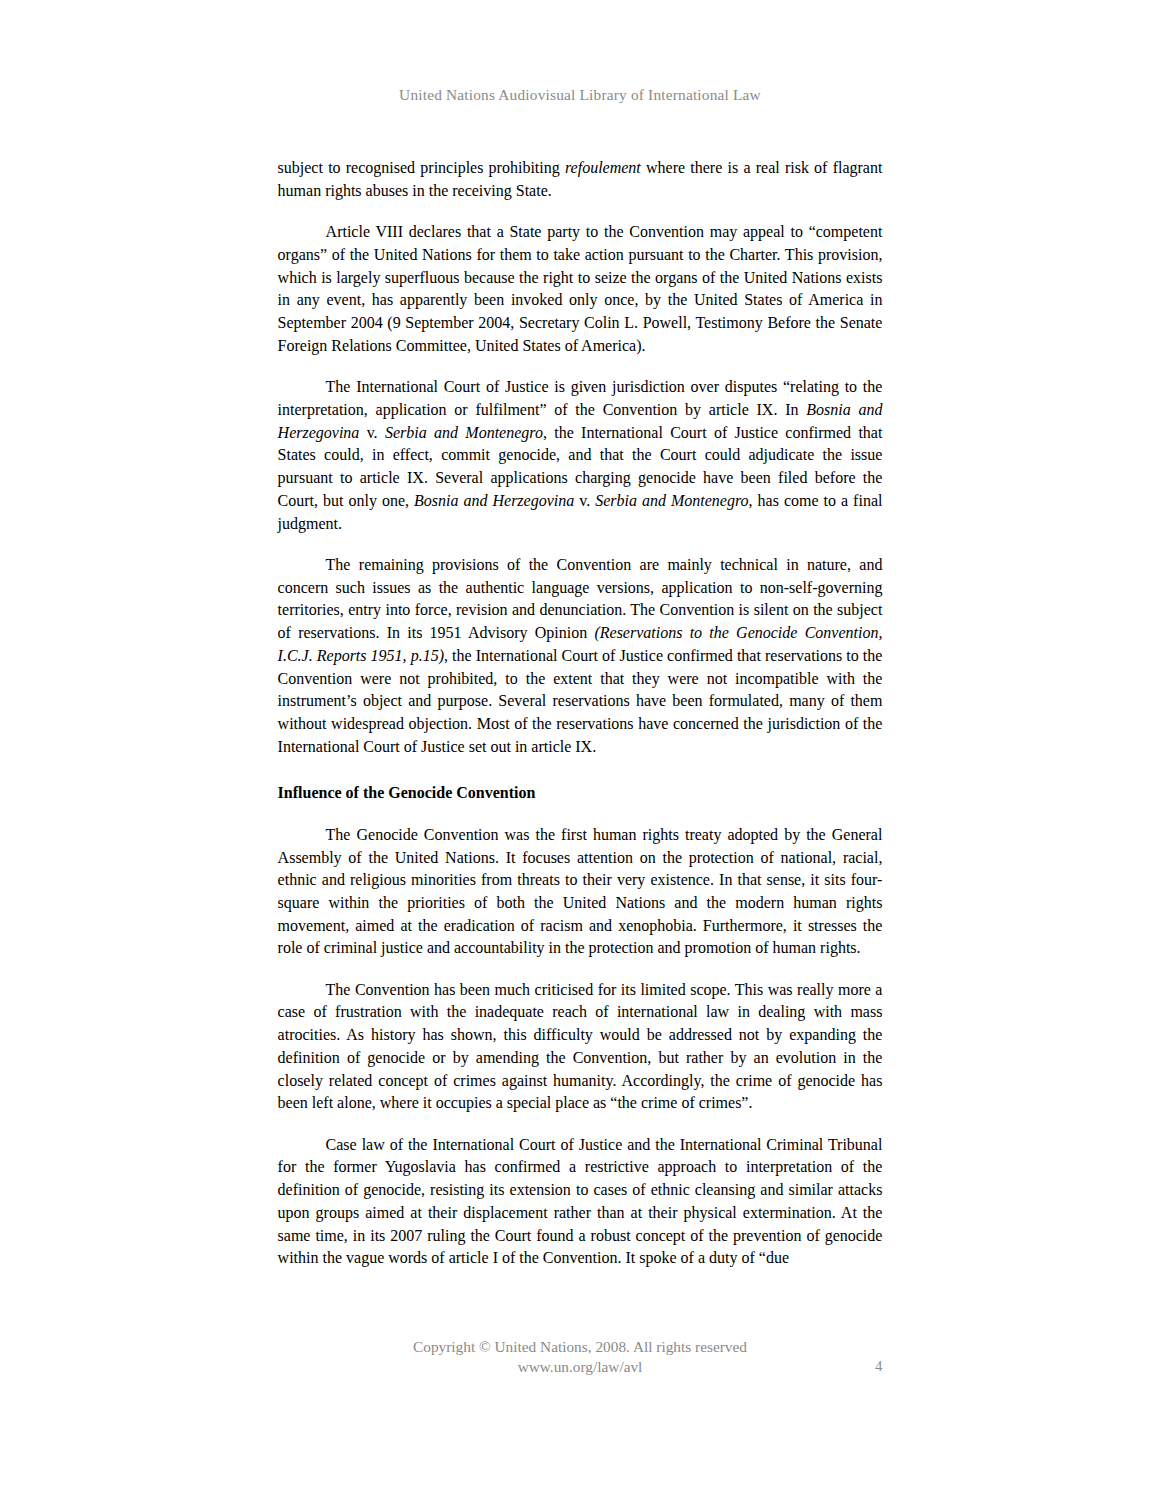United Nations Audiovisual Library of International Law
subject to recognised principles prohibiting refoulement where there is a real risk of flagrant human rights abuses in the receiving State.
Article VIII declares that a State party to the Convention may appeal to “competent organs” of the United Nations for them to take action pursuant to the Charter. This provision, which is largely superfluous because the right to seize the organs of the United Nations exists in any event, has apparently been invoked only once, by the United States of America in September 2004 (9 September 2004, Secretary Colin L. Powell, Testimony Before the Senate Foreign Relations Committee, United States of America).
The International Court of Justice is given jurisdiction over disputes “relating to the interpretation, application or fulfilment” of the Convention by article IX. In Bosnia and Herzegovina v. Serbia and Montenegro, the International Court of Justice confirmed that States could, in effect, commit genocide, and that the Court could adjudicate the issue pursuant to article IX. Several applications charging genocide have been filed before the Court, but only one, Bosnia and Herzegovina v. Serbia and Montenegro, has come to a final judgment.
The remaining provisions of the Convention are mainly technical in nature, and concern such issues as the authentic language versions, application to non-self-governing territories, entry into force, revision and denunciation. The Convention is silent on the subject of reservations. In its 1951 Advisory Opinion (Reservations to the Genocide Convention, I.C.J. Reports 1951, p.15), the International Court of Justice confirmed that reservations to the Convention were not prohibited, to the extent that they were not incompatible with the instrument’s object and purpose. Several reservations have been formulated, many of them without widespread objection. Most of the reservations have concerned the jurisdiction of the International Court of Justice set out in article IX.
Influence of the Genocide Convention
The Genocide Convention was the first human rights treaty adopted by the General Assembly of the United Nations. It focuses attention on the protection of national, racial, ethnic and religious minorities from threats to their very existence. In that sense, it sits four-square within the priorities of both the United Nations and the modern human rights movement, aimed at the eradication of racism and xenophobia. Furthermore, it stresses the role of criminal justice and accountability in the protection and promotion of human rights.
The Convention has been much criticised for its limited scope. This was really more a case of frustration with the inadequate reach of international law in dealing with mass atrocities. As history has shown, this difficulty would be addressed not by expanding the definition of genocide or by amending the Convention, but rather by an evolution in the closely related concept of crimes against humanity. Accordingly, the crime of genocide has been left alone, where it occupies a special place as “the crime of crimes”.
Case law of the International Court of Justice and the International Criminal Tribunal for the former Yugoslavia has confirmed a restrictive approach to interpretation of the definition of genocide, resisting its extension to cases of ethnic cleansing and similar attacks upon groups aimed at their displacement rather than at their physical extermination. At the same time, in its 2007 ruling the Court found a robust concept of the prevention of genocide within the vague words of article I of the Convention. It spoke of a duty of “due
Copyright © United Nations, 2008. All rights reserved
www.un.org/law/avl 4